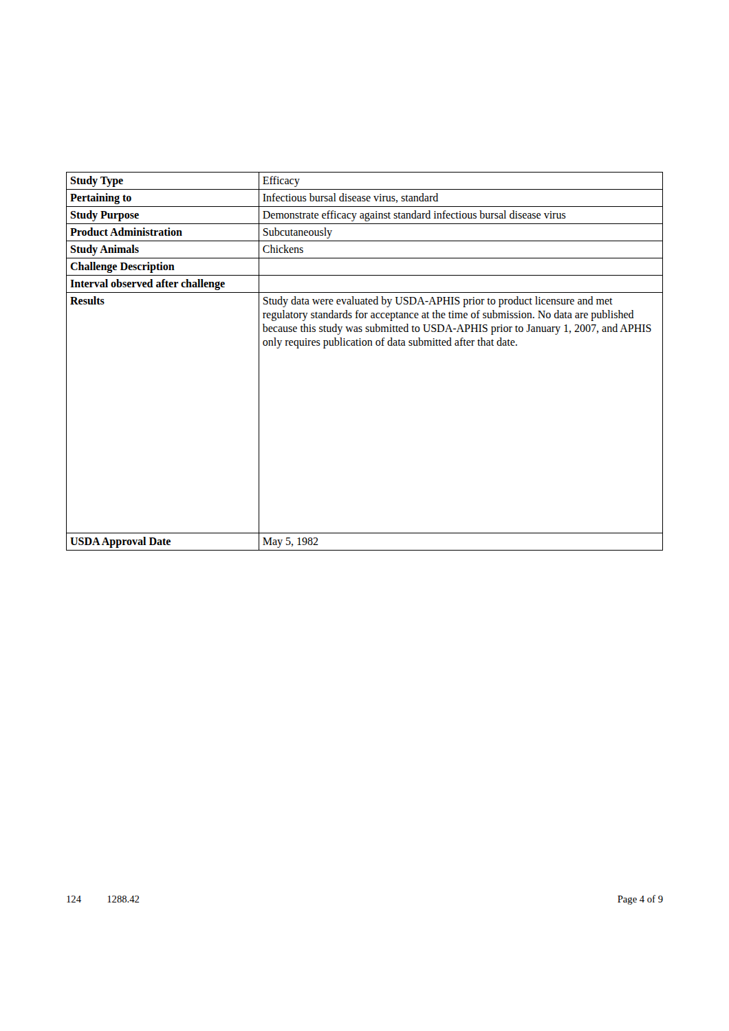| Study Type | Efficacy |
| Pertaining to | Infectious bursal disease virus, standard |
| Study Purpose | Demonstrate efficacy against standard infectious bursal disease virus |
| Product Administration | Subcutaneously |
| Study Animals | Chickens |
| Challenge Description | |
| Interval observed after challenge | |
| Results | Study data were evaluated by USDA-APHIS prior to product licensure and met regulatory standards for acceptance at the time of submission. No data are published because this study was submitted to USDA-APHIS prior to January 1, 2007, and APHIS only requires publication of data submitted after that date. |
| USDA Approval Date | May 5, 1982 |
124 1288.42 Page 4 of 9